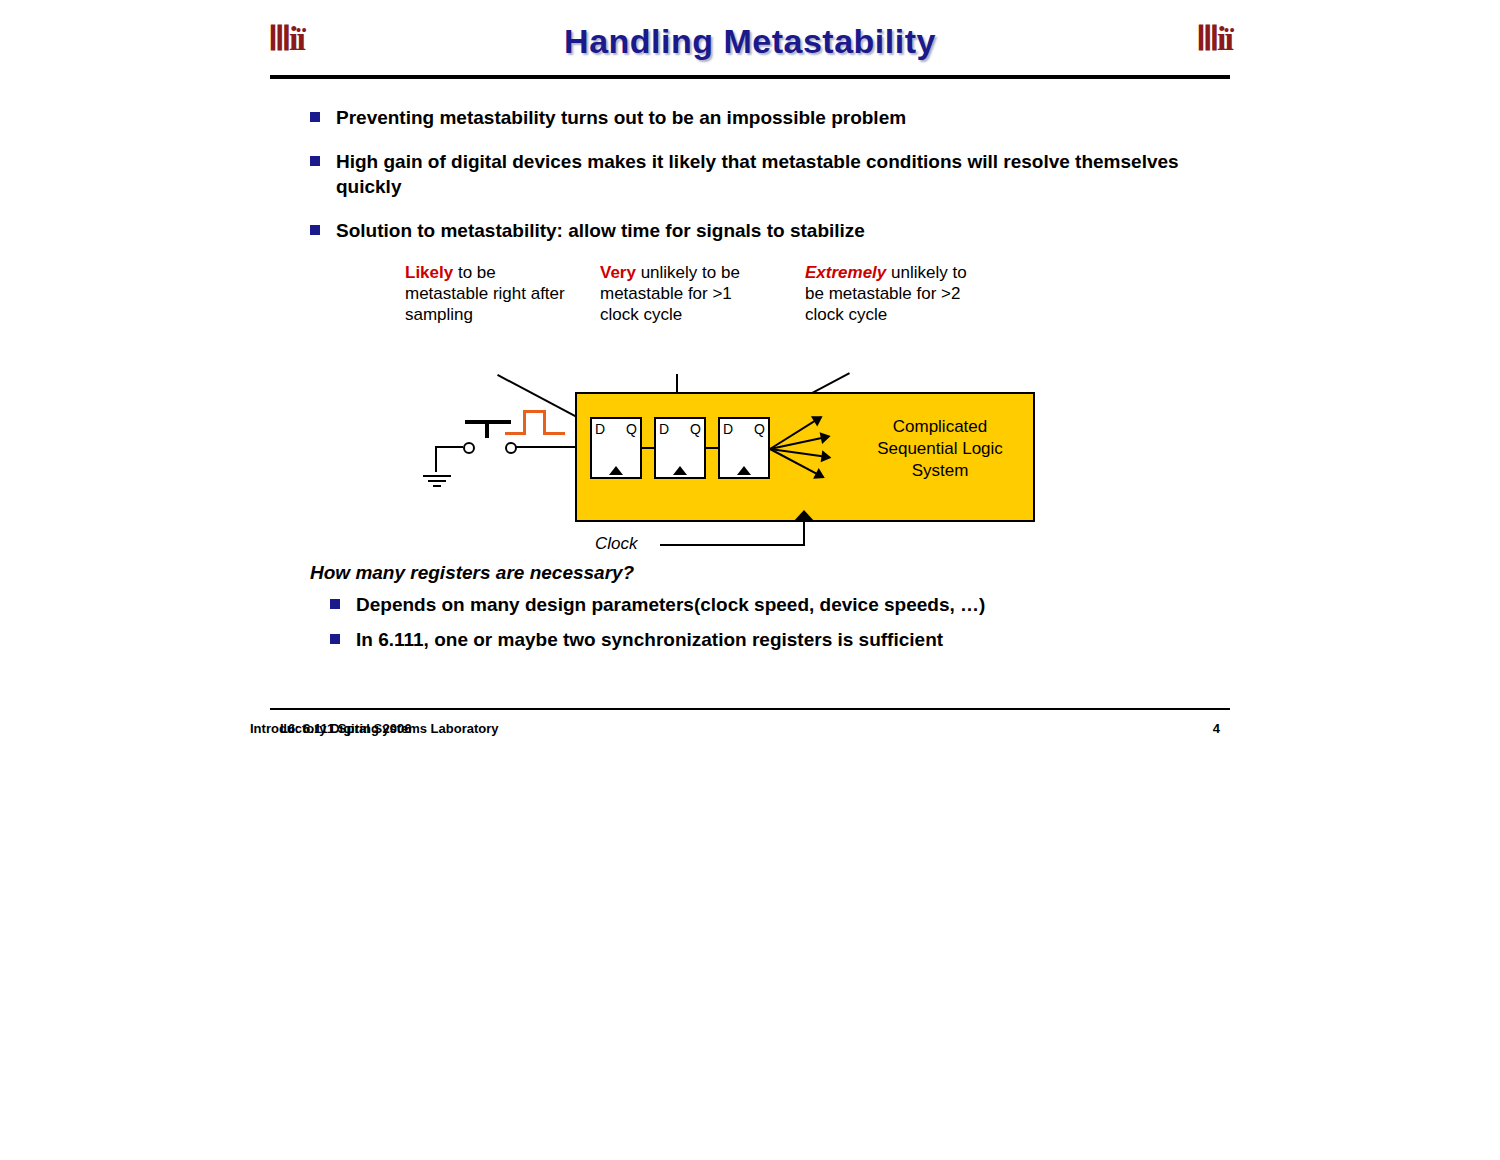Ⅲiï
Ⅲiï
Handling Metastability
Preventing metastability turns out to be an impossible problem
High gain of digital devices makes it likely that metastable conditions will resolve themselves quickly
Solution to metastability: allow time for signals to stabilize
Likely to be metastable right after sampling
Very unlikely to be metastable for >1 clock cycle
Extremely unlikely to be metastable for >2 clock cycle
Complicated
Sequential Logic
System
DQ
DQ
DQ
Clock
How many registers are necessary?
Depends on many design parameters(clock speed, device speeds, …)
In 6.111, one or maybe two synchronization registers is sufficient
L6: 6.111 Spring 2006 Introductory Digital Systems Laboratory 4